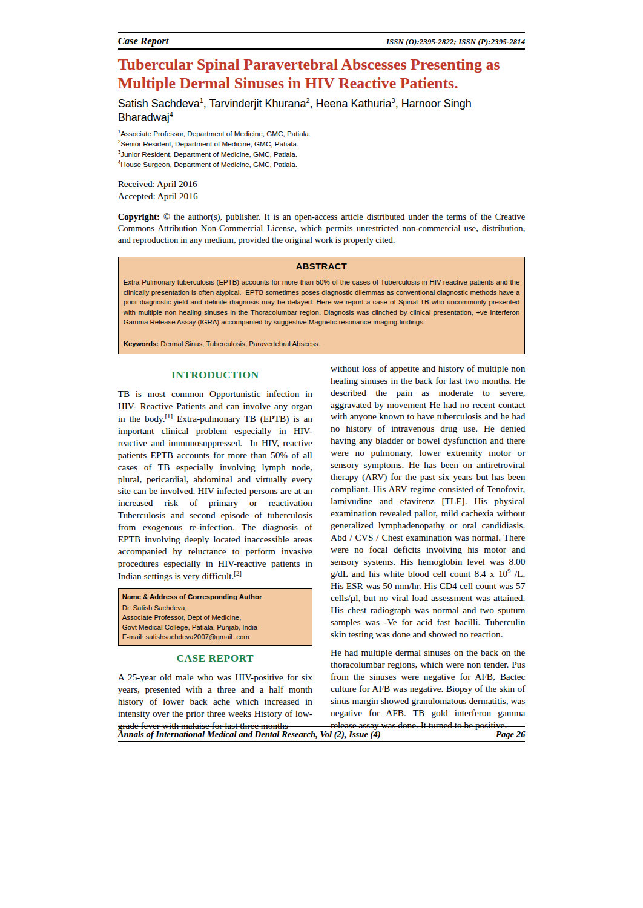Case Report ISSN (O):2395-2822; ISSN (P):2395-2814
Tubercular Spinal Paravertebral Abscesses Presenting as Multiple Dermal Sinuses in HIV Reactive Patients.
Satish Sachdeva1, Tarvinderjit Khurana2, Heena Kathuria3, Harnoor Singh Bharadwaj4
1Associate Professor, Department of Medicine, GMC, Patiala.
2Senior Resident, Department of Medicine, GMC, Patiala.
3Junior Resident, Department of Medicine, GMC, Patiala.
4House Surgeon, Department of Medicine, GMC, Patiala.
Received: April 2016
Accepted: April 2016
Copyright: © the author(s), publisher. It is an open-access article distributed under the terms of the Creative Commons Attribution Non-Commercial License, which permits unrestricted non-commercial use, distribution, and reproduction in any medium, provided the original work is properly cited.
ABSTRACT
Extra Pulmonary tuberculosis (EPTB) accounts for more than 50% of the cases of Tuberculosis in HIV-reactive patients and the clinically presentation is often atypical. EPTB sometimes poses diagnostic dilemmas as conventional diagnostic methods have a poor diagnostic yield and definite diagnosis may be delayed. Here we report a case of Spinal TB who uncommonly presented with multiple non healing sinuses in the Thoracolumbar region. Diagnosis was clinched by clinical presentation, +ve Interferon Gamma Release Assay (IGRA) accompanied by suggestive Magnetic resonance imaging findings.
Keywords: Dermal Sinus, Tuberculosis, Paravertebral Abscess.
INTRODUCTION
TB is most common Opportunistic infection in HIV- Reactive Patients and can involve any organ in the body.[1] Extra-pulmonary TB (EPTB) is an important clinical problem especially in HIV-reactive and immunosuppressed. In HIV, reactive patients EPTB accounts for more than 50% of all cases of TB especially involving lymph node, plural, pericardial, abdominal and virtually every site can be involved. HIV infected persons are at an increased risk of primary or reactivation Tuberculosis and second episode of tuberculosis from exogenous re-infection. The diagnosis of EPTB involving deeply located inaccessible areas accompanied by reluctance to perform invasive procedures especially in HIV-reactive patients in Indian settings is very difficult.[2]
Name & Address of Corresponding Author Dr. Satish Sachdeva,
Associate Professor, Dept of Medicine,
Govt Medical College, Patiala, Punjab, India
E-mail: satishsachdeva2007@gmail .com
CASE REPORT
A 25-year old male who was HIV-positive for six years, presented with a three and a half month history of lower back ache which increased in intensity over the prior three weeks History of low-grade fever with malaise for last three months
without loss of appetite and history of multiple non healing sinuses in the back for last two months. He described the pain as moderate to severe, aggravated by movement He had no recent contact with anyone known to have tuberculosis and he had no history of intravenous drug use. He denied having any bladder or bowel dysfunction and there were no pulmonary, lower extremity motor or sensory symptoms. He has been on antiretroviral therapy (ARV) for the past six years but has been compliant. His ARV regime consisted of Tenofovir, lamivudine and efavirenz [TLE]. His physical examination revealed pallor, mild cachexia without generalized lymphadenopathy or oral candidiasis. Abd / CVS / Chest examination was normal. There were no focal deficits involving his motor and sensory systems. His hemoglobin level was 8.00 g/dL and his white blood cell count 8.4 x 109 /L. His ESR was 50 mm/hr. His CD4 cell count was 57 cells/µl, but no viral load assessment was attained. His chest radiograph was normal and two sputum samples was -Ve for acid fast bacilli. Tuberculin skin testing was done and showed no reaction.
He had multiple dermal sinuses on the back on the thoracolumbar regions, which were non tender. Pus from the sinuses were negative for AFB, Bactec culture for AFB was negative. Biopsy of the skin of sinus margin showed granulomatous dermatitis, was negative for AFB. TB gold interferon gamma release assay was done. It turned to be positive.
Annals of International Medical and Dental Research, Vol (2), Issue (4) Page 26